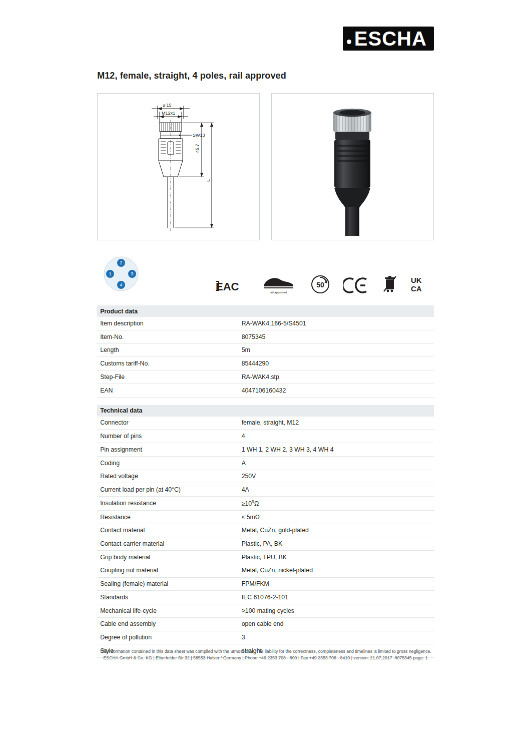ESCHA
M12, female, straight, 4 poles, rail approved
⌀ 15 M12x1 SW13 45,7 L
2 1 3 4
EAC rail approved 50 UK CA
Product data
| Item description | RA-WAK4.166-5/S4501 |
| Item-No. | 8075345 |
| Length | 5m |
| Customs tariff-No. | 85444290 |
| Step-File | RA-WAK4.stp |
| EAN | 4047106160432 |
Technical data
| Connector | female, straight, M12 |
| Number of pins | 4 |
| Pin assignment | 1 WH 1, 2 WH 2, 3 WH 3, 4 WH 4 |
| Coding | A |
| Rated voltage | 250V |
| Current load per pin (at 40°C) | 4A |
| Insulation resistance | ≥10 9 Ω |
| Resistance | ≤ 5mΩ |
| Contact material | Metal, CuZn, gold-plated |
| Contact-carrier material | Plastic, PA, BK |
| Grip body material | Plastic, TPU, BK |
| Coupling nut material | Metal, CuZn, nickel-plated |
| Sealing (female) material | FPM/FKM |
| Standards | IEC 61076-2-101 |
| Mechanical life-cycle | >100 mating cycles |
| Cable end assembly | open cable end |
| Degree of pollution | 3 |
| Style | straight |
The information contained in this data sheet was compiled with the utmost care. The liability for the correctness, completeness and timelines is limited to gross negligence.
ESCHA GmbH & Co. KG | Elberfelder Str.32 | 58553 Halver / Germany | Phone +49 2353 708 - 800 | Fax +49 2353 708 - 8410 | version: 21.07.2017 8075345 page: 1